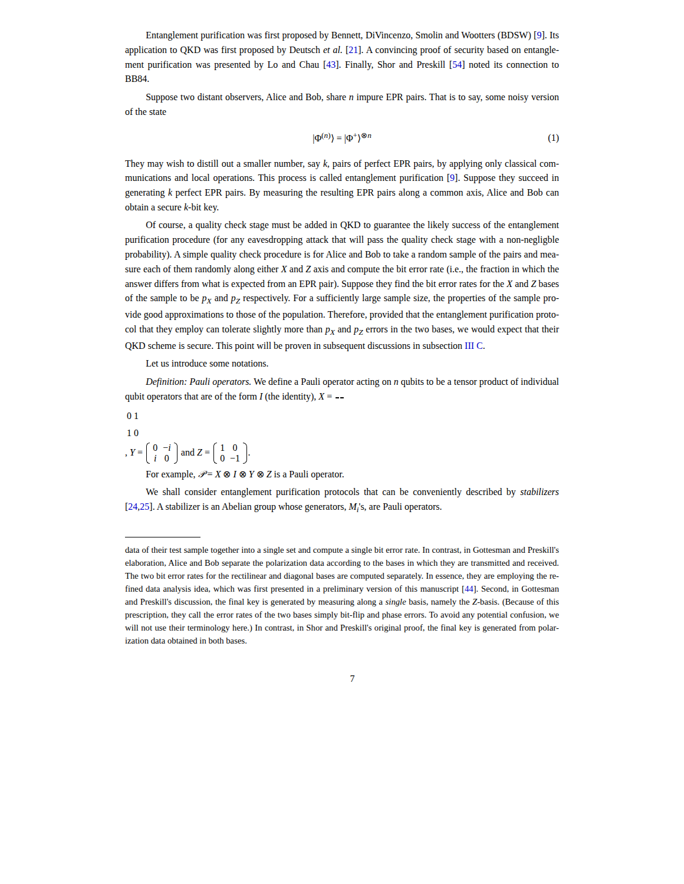Entanglement purification was first proposed by Bennett, DiVincenzo, Smolin and Wootters (BDSW) [9]. Its application to QKD was first proposed by Deutsch et al. [21]. A convincing proof of security based on entanglement purification was presented by Lo and Chau [43]. Finally, Shor and Preskill [54] noted its connection to BB84.
Suppose two distant observers, Alice and Bob, share n impure EPR pairs. That is to say, some noisy version of the state
|Φ(n)⟩ = |Φ+⟩⊗n (1)
They may wish to distill out a smaller number, say k, pairs of perfect EPR pairs, by applying only classical communications and local operations. This process is called entanglement purification [9]. Suppose they succeed in generating k perfect EPR pairs. By measuring the resulting EPR pairs along a common axis, Alice and Bob can obtain a secure k-bit key.
Of course, a quality check stage must be added in QKD to guarantee the likely success of the entanglement purification procedure (for any eavesdropping attack that will pass the quality check stage with a non-negligble probability). A simple quality check procedure is for Alice and Bob to take a random sample of the pairs and measure each of them randomly along either X and Z axis and compute the bit error rate (i.e., the fraction in which the answer differs from what is expected from an EPR pair). Suppose they find the bit error rates for the X and Z bases of the sample to be pX and pZ respectively. For a sufficiently large sample size, the properties of the sample provide good approximations to those of the population. Therefore, provided that the entanglement purification protocol that they employ can tolerate slightly more than pX and pZ errors in the two bases, we would expect that their QKD scheme is secure. This point will be proven in subsequent discussions in subsection III C.
Let us introduce some notations.
Definition: Pauli operators. We define a Pauli operator acting on n qubits to be a tensor product of individual qubit operators that are of the form I (the identity), X =
| 0 | 1 |
| 1 | 0 |
, Y =
| 0 | − i |
| i | 0 |
and Z =
| 1 | 0 |
| 0 | −1 |
.
For example, 𝒫 = X ⊗ I ⊗ Y ⊗ Z is a Pauli operator.
We shall consider entanglement purification protocols that can be conveniently described by stabilizers [24,25]. A stabilizer is an Abelian group whose generators, Mi's, are Pauli operators.
data of their test sample together into a single set and compute a single bit error rate. In contrast, in Gottesman and Preskill's elaboration, Alice and Bob separate the polarization data according to the bases in which they are transmitted and received. The two bit error rates for the rectilinear and diagonal bases are computed separately. In essence, they are employing the refined data analysis idea, which was first presented in a preliminary version of this manuscript [44]. Second, in Gottesman and Preskill's discussion, the final key is generated by measuring along a single basis, namely the Z-basis. (Because of this prescription, they call the error rates of the two bases simply bit-flip and phase errors. To avoid any potential confusion, we will not use their terminology here.) In contrast, in Shor and Preskill's original proof, the final key is generated from polarization data obtained in both bases.
7